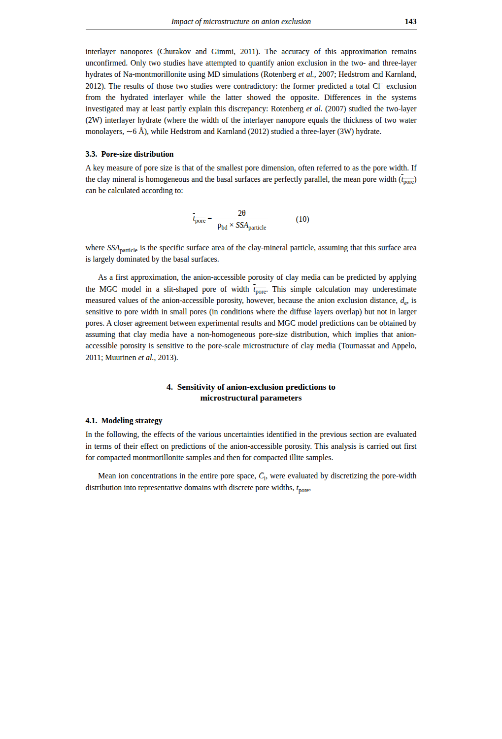Impact of microstructure on anion exclusion 143
interlayer nanopores (Churakov and Gimmi, 2011). The accuracy of this approximation remains unconfirmed. Only two studies have attempted to quantify anion exclusion in the two- and three-layer hydrates of Na-montmorillonite using MD simulations (Rotenberg et al., 2007; Hedstrom and Karnland, 2012). The results of those two studies were contradictory: the former predicted a total Cl− exclusion from the hydrated interlayer while the latter showed the opposite. Differences in the systems investigated may at least partly explain this discrepancy: Rotenberg et al. (2007) studied the two-layer (2W) interlayer hydrate (where the width of the interlayer nanopore equals the thickness of two water monolayers, ∼6 Å), while Hedstrom and Karnland (2012) studied a three-layer (3W) hydrate.
3.3. Pore-size distribution
A key measure of pore size is that of the smallest pore dimension, often referred to as the pore width. If the clay mineral is homogeneous and the basal surfaces are perfectly parallel, the mean pore width (tpore) can be calculated according to:
tpore = 2θ ρbd × SSAparticle
(10)
where SSAparticle is the specific surface area of the clay-mineral particle, assuming that this surface area is largely dominated by the basal surfaces.
As a first approximation, the anion-accessible porosity of clay media can be predicted by applying the MGC model in a slit-shaped pore of width tpore. This simple calculation may underestimate measured values of the anion-accessible porosity, however, because the anion exclusion distance, de, is sensitive to pore width in small pores (in conditions where the diffuse layers overlap) but not in larger pores. A closer agreement between experimental results and MGC model predictions can be obtained by assuming that clay media have a non-homogeneous pore-size distribution, which implies that anion-accessible porosity is sensitive to the pore-scale microstructure of clay media (Tournassat and Appelo, 2011; Muurinen et al., 2013).
4. Sensitivity of anion-exclusion predictions to
microstructural parameters
4.1. Modeling strategy
In the following, the effects of the various uncertainties identified in the previous section are evaluated in terms of their effect on predictions of the anion-accessible porosity. This analysis is carried out first for compacted montmorillonite samples and then for compacted illite samples.
Mean ion concentrations in the entire pore space, C̄i, were evaluated by discretizing the pore-width distribution into representative domains with discrete pore widths, tpore,